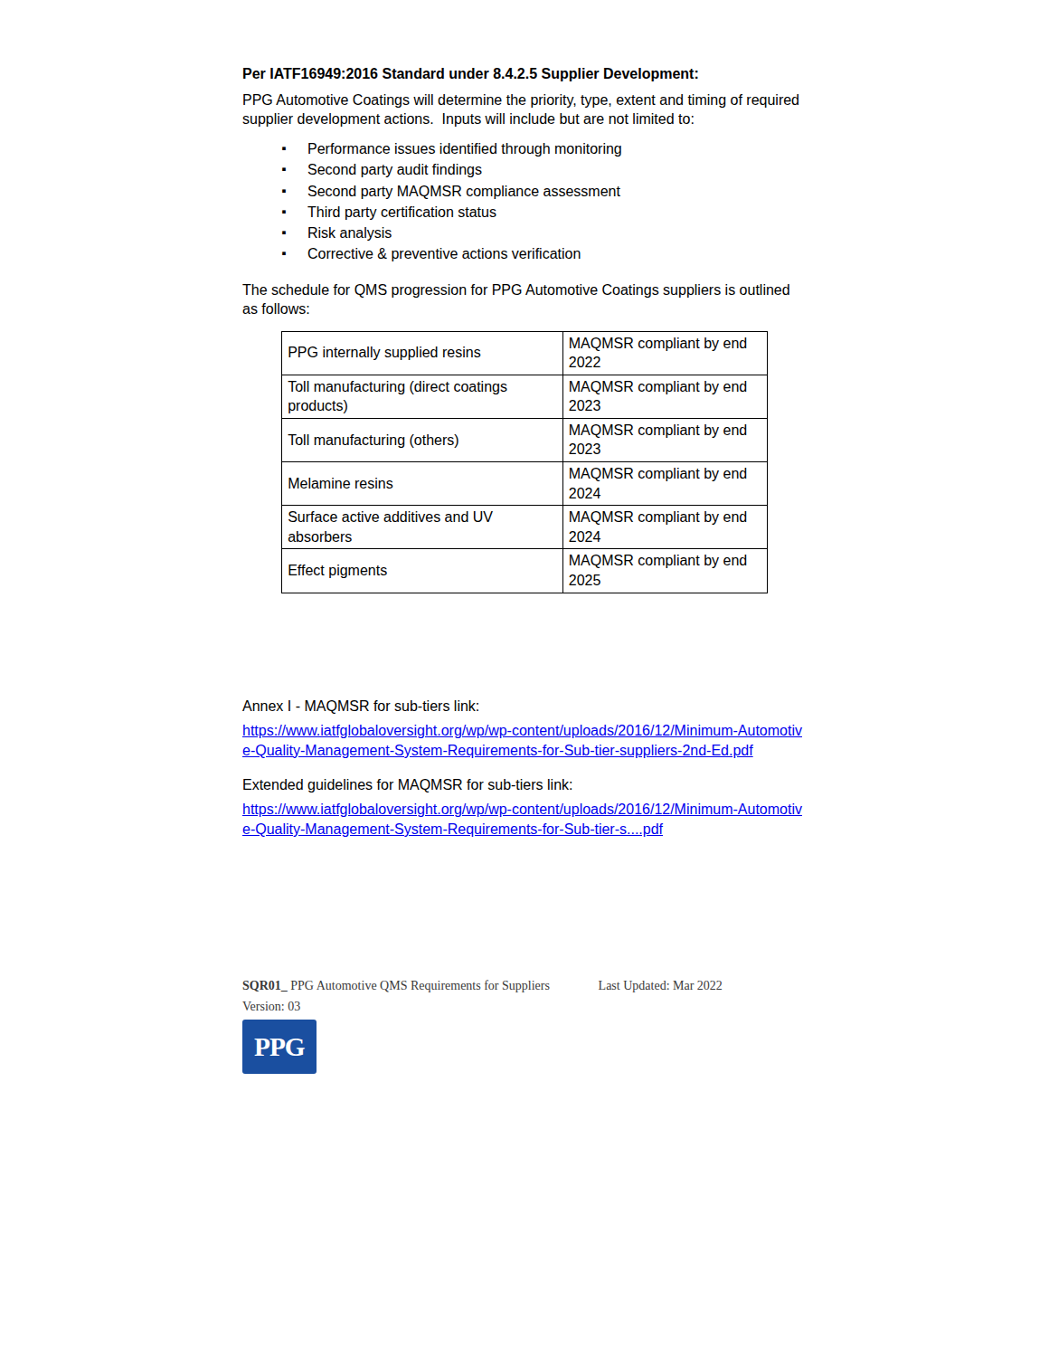Per IATF16949:2016 Standard under 8.4.2.5 Supplier Development:
PPG Automotive Coatings will determine the priority, type, extent and timing of required supplier development actions. Inputs will include but are not limited to:
Performance issues identified through monitoring
Second party audit findings
Second party MAQMSR compliance assessment
Third party certification status
Risk analysis
Corrective & preventive actions verification
The schedule for QMS progression for PPG Automotive Coatings suppliers is outlined as follows:
| PPG internally supplied resins | MAQMSR compliant by end 2022 |
| Toll manufacturing (direct coatings products) | MAQMSR compliant by end 2023 |
| Toll manufacturing (others) | MAQMSR compliant by end 2023 |
| Melamine resins | MAQMSR compliant by end 2024 |
| Surface active additives and UV absorbers | MAQMSR compliant by end 2024 |
| Effect pigments | MAQMSR compliant by end 2025 |
Annex I - MAQMSR for sub-tiers link:
https://www.iatfglobaloversight.org/wp/wp-content/uploads/2016/12/Minimum-Automotive-Quality-Management-System-Requirements-for-Sub-tier-suppliers-2nd-Ed.pdf
Extended guidelines for MAQMSR for sub-tiers link:
https://www.iatfglobaloversight.org/wp/wp-content/uploads/2016/12/Minimum-Automotive-Quality-Management-System-Requirements-for-Sub-tier-s....pdf
SQR01_ PPG Automotive QMS Requirements for Suppliers
Last Updated: Mar 2022
Version: 03
PPG